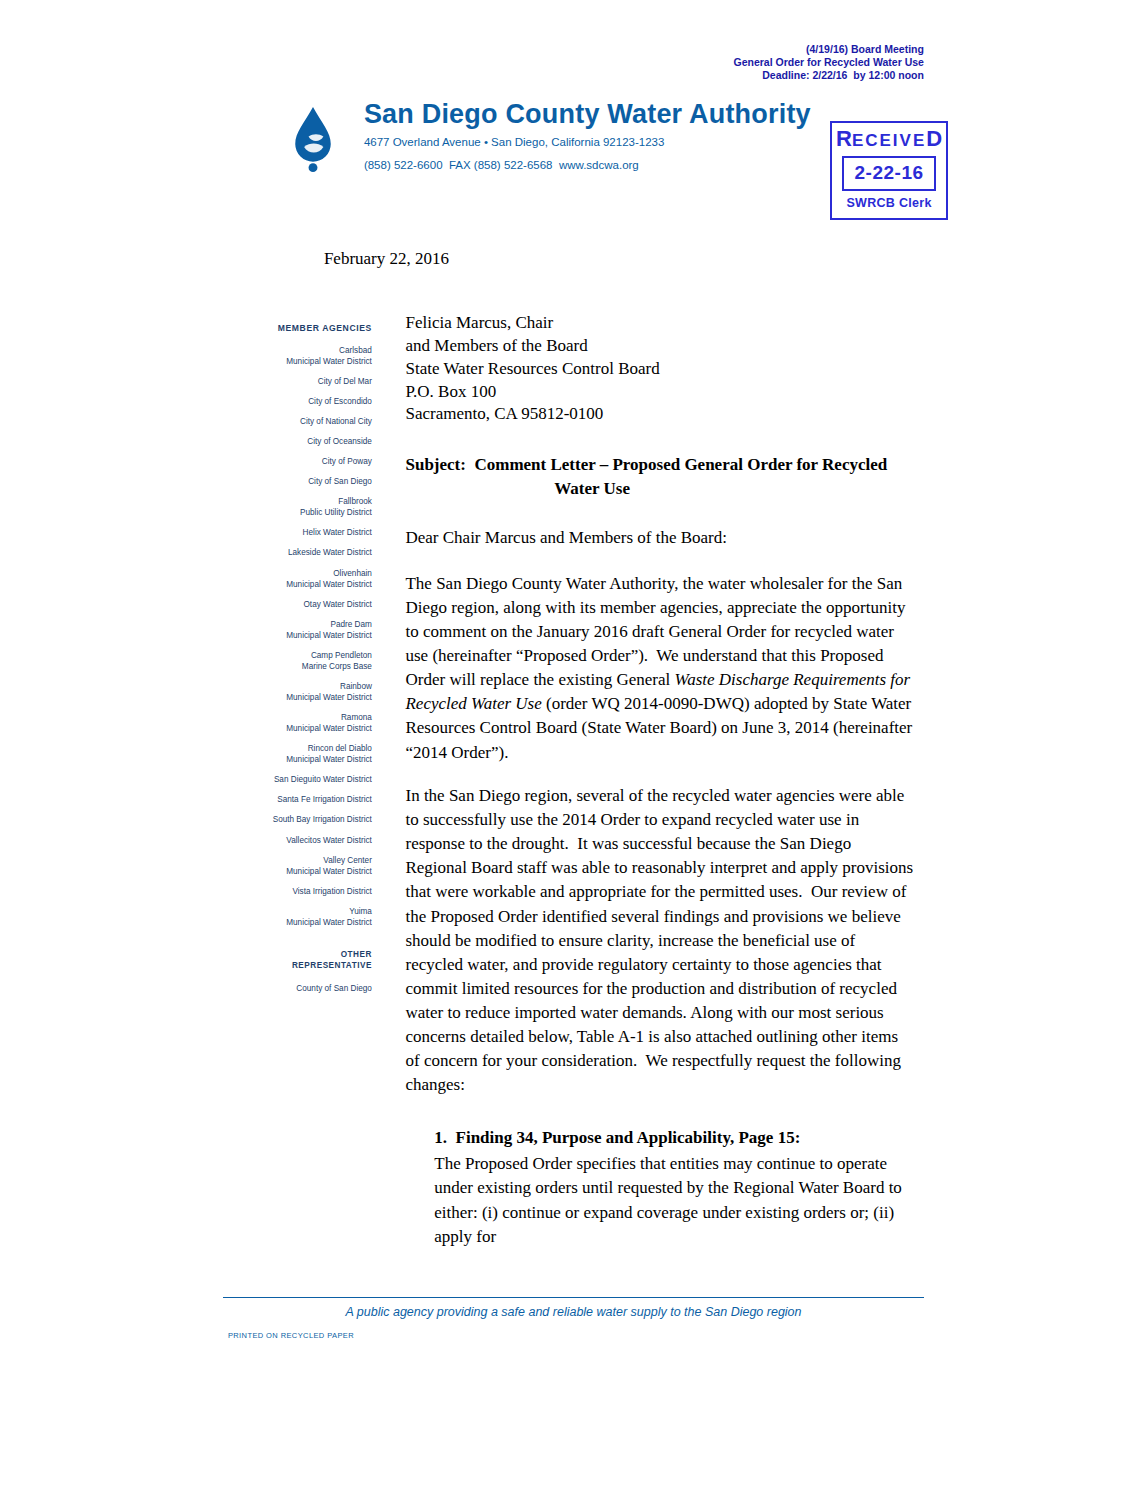(4/19/16) Board Meeting
General Order for Recycled Water Use
Deadline: 2/22/16 by 12:00 noon
San Diego County Water Authority
4677 Overland Avenue • San Diego, California 92123-1233
(858) 522-6600 FAX (858) 522-6568 www.sdcwa.org
RECEIVED
2-22-16
SWRCB Clerk
February 22, 2016
MEMBER AGENCIES
CarlsbadMunicipal Water District
City of Del Mar
City of Escondido
City of National City
City of Oceanside
City of Poway
City of San Diego
FallbrookPublic Utility District
Helix Water District
Lakeside Water District
OlivenhainMunicipal Water District
Otay Water District
Padre DamMunicipal Water District
Camp PendletonMarine Corps Base
RainbowMunicipal Water District
RamonaMunicipal Water District
Rincon del DiabloMunicipal Water District
San Dieguito Water District
Santa Fe Irrigation District
South Bay Irrigation District
Vallecitos Water District
Valley CenterMunicipal Water District
Vista Irrigation District
YuimaMunicipal Water District
OTHER
REPRESENTATIVE
County of San Diego
Felicia Marcus, Chair
and Members of the Board
State Water Resources Control Board
P.O. Box 100
Sacramento, CA 95812-0100
Subject: Comment Letter – Proposed General Order for Recycled Water Use
Dear Chair Marcus and Members of the Board:
The San Diego County Water Authority, the water wholesaler for the San Diego region, along with its member agencies, appreciate the opportunity to comment on the January 2016 draft General Order for recycled water use (hereinafter “Proposed Order”). We understand that this Proposed Order will replace the existing General Waste Discharge Requirements for Recycled Water Use (order WQ 2014-0090-DWQ) adopted by State Water Resources Control Board (State Water Board) on June 3, 2014 (hereinafter “2014 Order”).
In the San Diego region, several of the recycled water agencies were able to successfully use the 2014 Order to expand recycled water use in response to the drought. It was successful because the San Diego Regional Board staff was able to reasonably interpret and apply provisions that were workable and appropriate for the permitted uses. Our review of the Proposed Order identified several findings and provisions we believe should be modified to ensure clarity, increase the beneficial use of recycled water, and provide regulatory certainty to those agencies that commit limited resources for the production and distribution of recycled water to reduce imported water demands. Along with our most serious concerns detailed below, Table A-1 is also attached outlining other items of concern for your consideration. We respectfully request the following changes:
1. Finding 34, Purpose and Applicability, Page 15:
The Proposed Order specifies that entities may continue to operate under existing orders until requested by the Regional Water Board to either: (i) continue or expand coverage under existing orders or; (ii) apply for
A public agency providing a safe and reliable water supply to the San Diego region
PRINTED ON RECYCLED PAPER